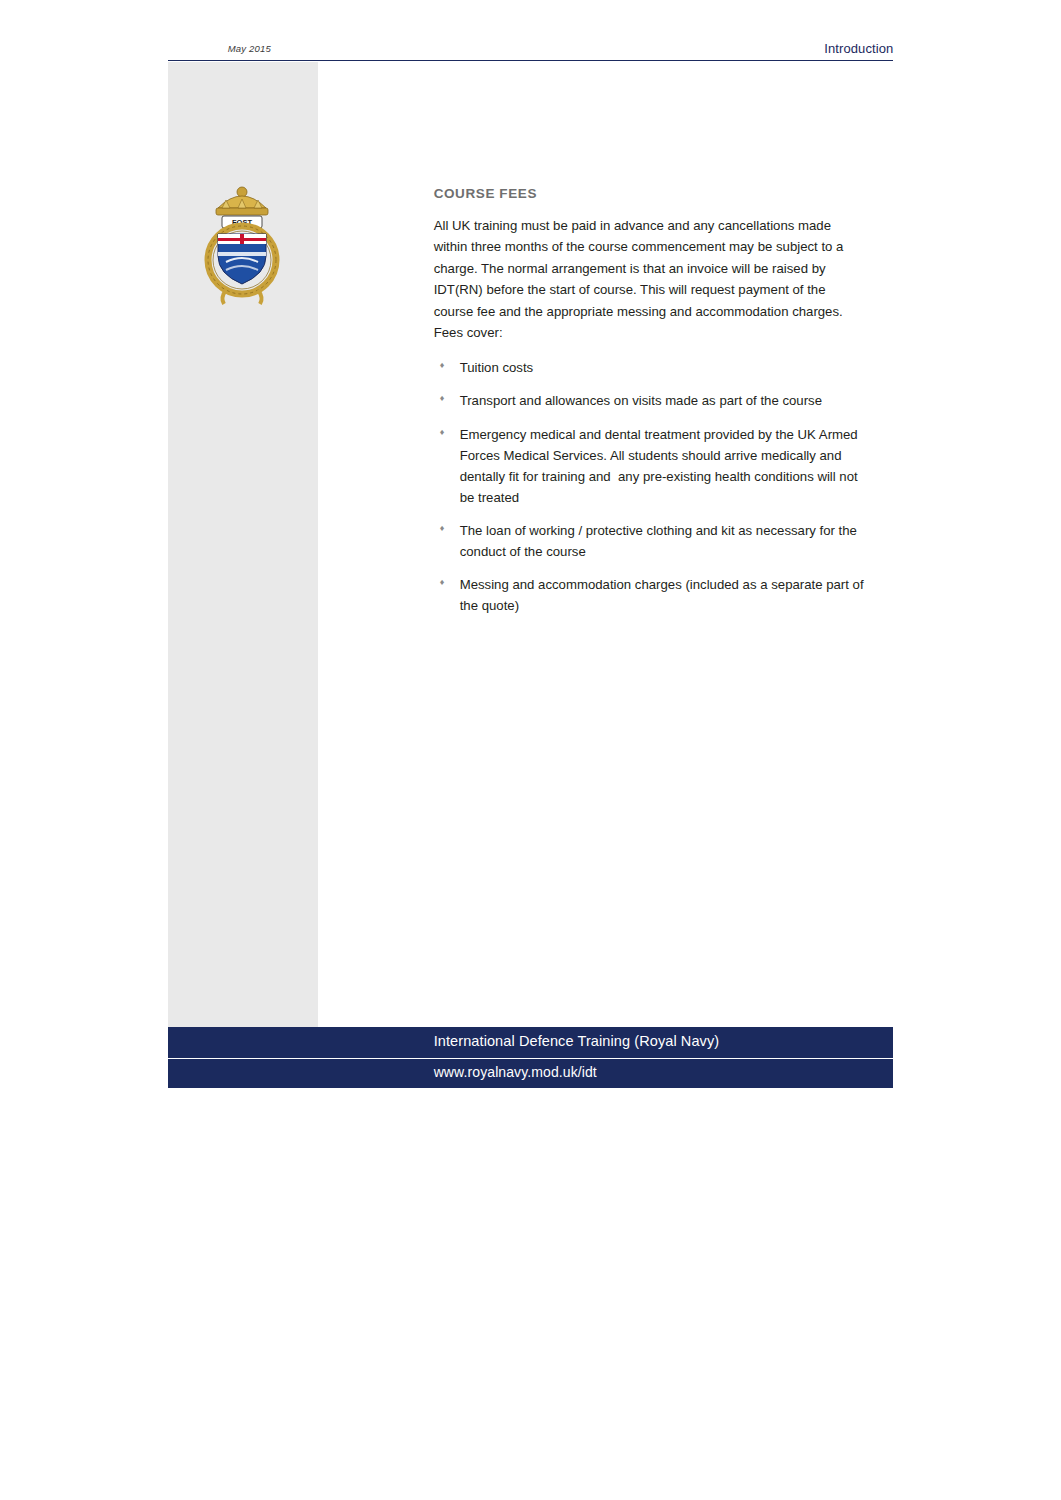May 2015
Introduction
FOST
Course Fees
All UK training must be paid in advance and any cancellations made within three months of the course commencement may be subject to a charge. The normal arrangement is that an invoice will be raised by IDT(RN) before the start of course. This will request payment of the course fee and the appropriate messing and accommodation charges. Fees cover:
Tuition costs
Transport and allowances on visits made as part of the course
Emergency medical and dental treatment provided by the UK Armed Forces Medical Services. All students should arrive medically and dentally fit for training and any pre-existing health conditions will not be treated
The loan of working / protective clothing and kit as necessary for the conduct of the course
Messing and accommodation charges (included as a separate part of the quote)
International Defence Training (Royal Navy)
www.royalnavy.mod.uk/idt